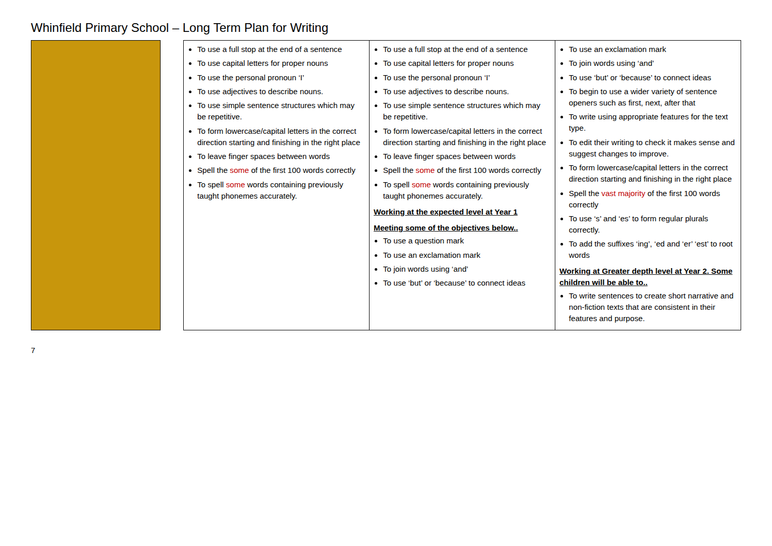Whinfield Primary School – Long Term Plan for Writing
| | | To use a full stop at the end of a sentence To use capital letters for proper nouns To use the personal pronoun ‘I’ To use adjectives to describe nouns. To use simple sentence structures which may be repetitive. To form lowercase/capital letters in the correct direction starting and finishing in the right place To leave finger spaces between words Spell the some of the first 100 words correctly To spell some words containing previously taught phonemes accurately. | To use a full stop at the end of a sentence To use capital letters for proper nouns To use the personal pronoun ‘I’ To use adjectives to describe nouns. To use simple sentence structures which may be repetitive. To form lowercase/capital letters in the correct direction starting and finishing in the right place To leave finger spaces between words Spell the some of the first 100 words correctly To spell some words containing previously taught phonemes accurately. Working at the expected level at Year 1 Meeting some of the objectives below.. To use a question mark To use an exclamation mark To join words using ‘and’ To use ‘but’ or ‘because’ to connect ideas | To use an exclamation mark To join words using ‘and’ To use ‘but’ or ‘because’ to connect ideas To begin to use a wider variety of sentence openers such as first, next, after that To write using appropriate features for the text type. To edit their writing to check it makes sense and suggest changes to improve. To form lowercase/capital letters in the correct direction starting and finishing in the right place Spell the vast majority of the first 100 words correctly To use ‘s’ and ‘es’ to form regular plurals correctly. To add the suffixes ‘ing’, ‘ed and ‘er’ ‘est’ to root words Working at Greater depth level at Year 2. Some children will be able to.. To write sentences to create short narrative and non-fiction texts that are consistent in their features and purpose. |
7